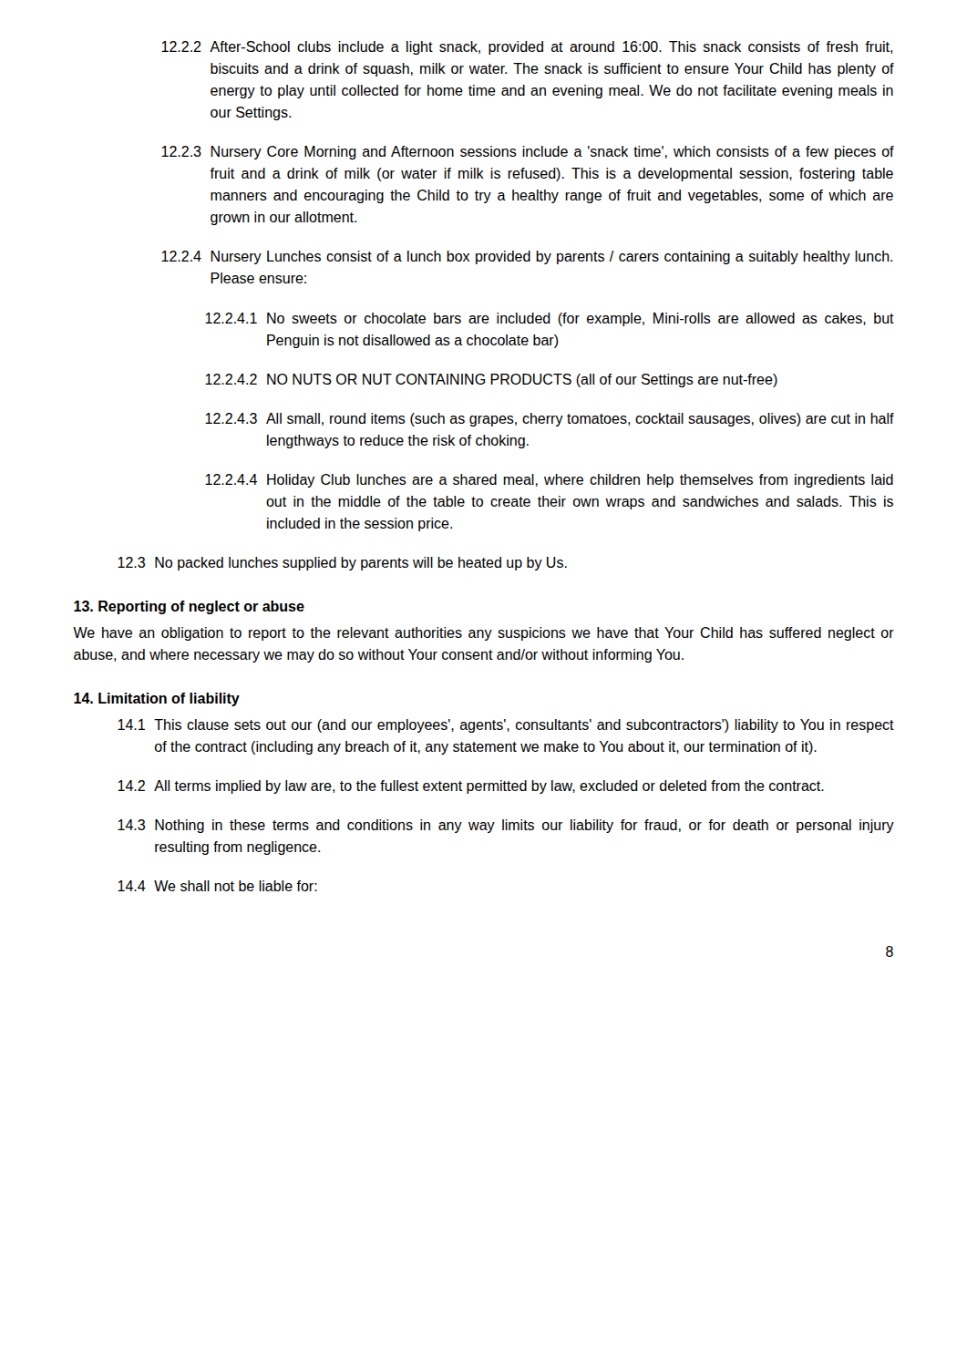12.2.2 After-School clubs include a light snack, provided at around 16:00. This snack consists of fresh fruit, biscuits and a drink of squash, milk or water. The snack is sufficient to ensure Your Child has plenty of energy to play until collected for home time and an evening meal. We do not facilitate evening meals in our Settings.
12.2.3 Nursery Core Morning and Afternoon sessions include a 'snack time', which consists of a few pieces of fruit and a drink of milk (or water if milk is refused). This is a developmental session, fostering table manners and encouraging the Child to try a healthy range of fruit and vegetables, some of which are grown in our allotment.
12.2.4 Nursery Lunches consist of a lunch box provided by parents / carers containing a suitably healthy lunch. Please ensure:
12.2.4.1 No sweets or chocolate bars are included (for example, Mini-rolls are allowed as cakes, but Penguin is not disallowed as a chocolate bar)
12.2.4.2 NO NUTS OR NUT CONTAINING PRODUCTS (all of our Settings are nut-free)
12.2.4.3 All small, round items (such as grapes, cherry tomatoes, cocktail sausages, olives) are cut in half lengthways to reduce the risk of choking.
12.2.4.4 Holiday Club lunches are a shared meal, where children help themselves from ingredients laid out in the middle of the table to create their own wraps and sandwiches and salads. This is included in the session price.
12.3 No packed lunches supplied by parents will be heated up by Us.
13. Reporting of neglect or abuse
We have an obligation to report to the relevant authorities any suspicions we have that Your Child has suffered neglect or abuse, and where necessary we may do so without Your consent and/or without informing You.
14. Limitation of liability
14.1 This clause sets out our (and our employees', agents', consultants' and subcontractors') liability to You in respect of the contract (including any breach of it, any statement we make to You about it, our termination of it).
14.2 All terms implied by law are, to the fullest extent permitted by law, excluded or deleted from the contract.
14.3 Nothing in these terms and conditions in any way limits our liability for fraud, or for death or personal injury resulting from negligence.
14.4 We shall not be liable for:
8